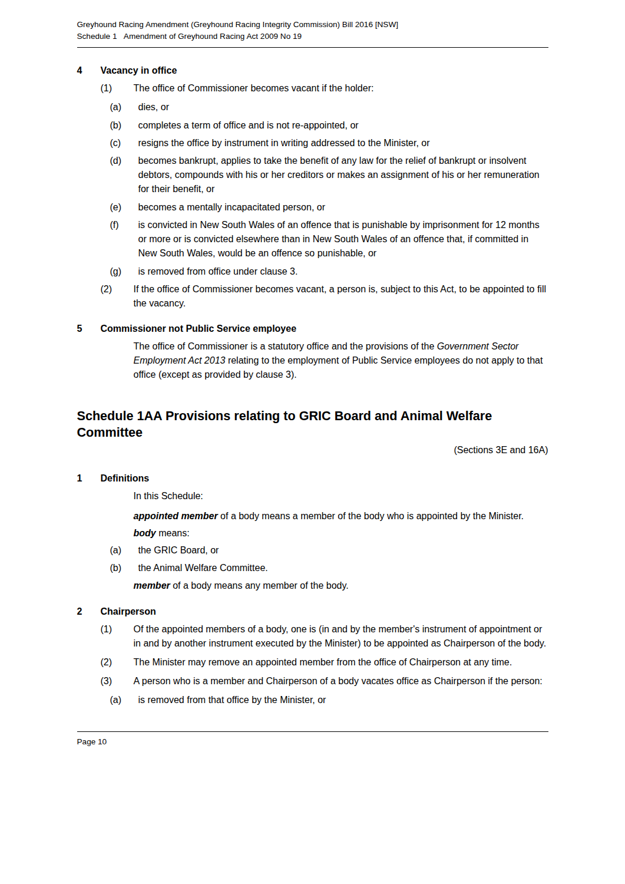Greyhound Racing Amendment (Greyhound Racing Integrity Commission) Bill 2016 [NSW] Schedule 1 Amendment of Greyhound Racing Act 2009 No 19
4 Vacancy in office
(1)
The office of Commissioner becomes vacant if the holder:
(a)
dies, or
(b)
completes a term of office and is not re-appointed, or
(c)
resigns the office by instrument in writing addressed to the Minister, or
(d)
becomes bankrupt, applies to take the benefit of any law for the relief of bankrupt or insolvent debtors, compounds with his or her creditors or makes an assignment of his or her remuneration for their benefit, or
(e)
becomes a mentally incapacitated person, or
(f)
is convicted in New South Wales of an offence that is punishable by imprisonment for 12 months or more or is convicted elsewhere than in New South Wales of an offence that, if committed in New South Wales, would be an offence so punishable, or
(g)
is removed from office under clause 3.
(2)
If the office of Commissioner becomes vacant, a person is, subject to this Act, to be appointed to fill the vacancy.
5 Commissioner not Public Service employee
The office of Commissioner is a statutory office and the provisions of the Government Sector Employment Act 2013 relating to the employment of Public Service employees do not apply to that office (except as provided by clause 3).
Schedule 1AA Provisions relating to GRIC Board and Animal Welfare Committee
(Sections 3E and 16A)
1 Definitions
In this Schedule:
appointed member of a body means a member of the body who is appointed by the Minister.
body means:
(a)
the GRIC Board, or
(b)
the Animal Welfare Committee.
member of a body means any member of the body.
2 Chairperson
(1)
Of the appointed members of a body, one is (in and by the member's instrument of appointment or in and by another instrument executed by the Minister) to be appointed as Chairperson of the body.
(2)
The Minister may remove an appointed member from the office of Chairperson at any time.
(3)
A person who is a member and Chairperson of a body vacates office as Chairperson if the person:
(a)
is removed from that office by the Minister, or
Page 10